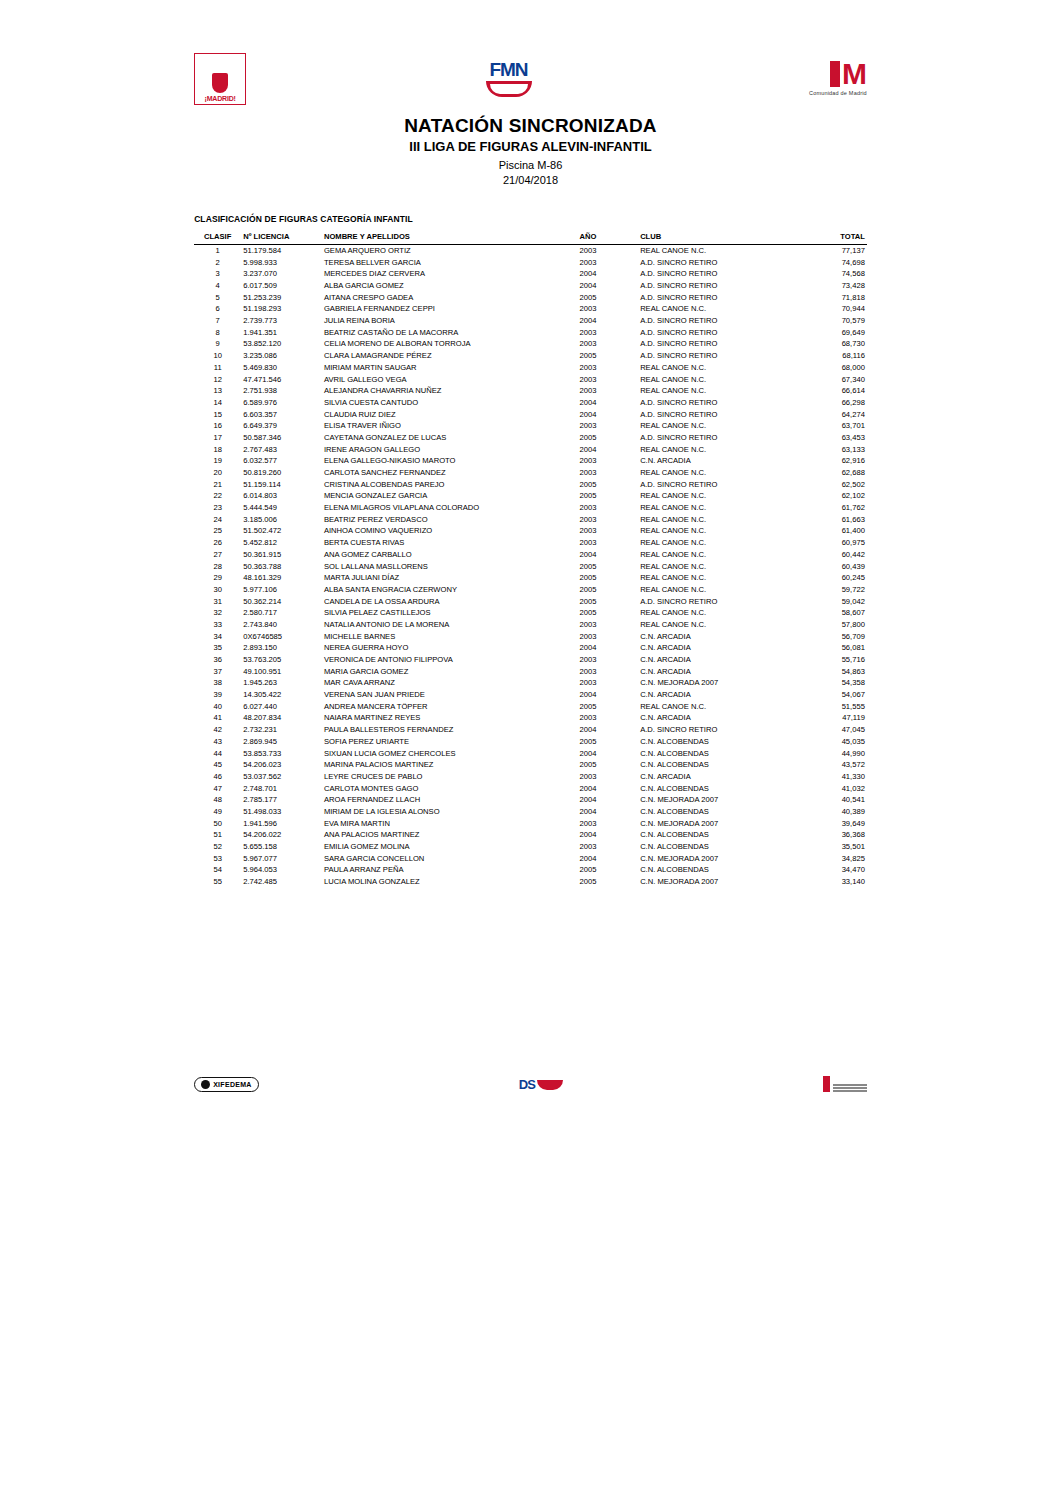¡MADRID!
FMN
M
Comunidad de Madrid
NATACIÓN SINCRONIZADA
III LIGA DE FIGURAS ALEVIN-INFANTIL
Piscina M-86
21/04/2018
CLASIFICACIÓN DE FIGURAS CATEGORÍA INFANTIL
| CLASIF | Nº LICENCIA | NOMBRE Y APELLIDOS | AÑO | CLUB | TOTAL |
| --- | --- | --- | --- | --- | --- |
| 1 | 51.179.584 | GEMA ARQUERO ORTIZ | 2003 | REAL CANOE N.C. | 77,137 |
| 2 | 5.998.933 | TERESA BELLVER GARCIA | 2003 | A.D. SINCRO RETIRO | 74,698 |
| 3 | 3.237.070 | MERCEDES DIAZ CERVERA | 2004 | A.D. SINCRO RETIRO | 74,568 |
| 4 | 6.017.509 | ALBA GARCIA GOMEZ | 2004 | A.D. SINCRO RETIRO | 73,428 |
| 5 | 51.253.239 | AITANA CRESPO GADEA | 2005 | A.D. SINCRO RETIRO | 71,818 |
| 6 | 51.198.293 | GABRIELA FERNANDEZ CEPPI | 2003 | REAL CANOE N.C. | 70,944 |
| 7 | 2.739.773 | JULIA REINA BORIA | 2004 | A.D. SINCRO RETIRO | 70,579 |
| 8 | 1.941.351 | BEATRIZ CASTAÑO DE LA MACORRA | 2003 | A.D. SINCRO RETIRO | 69,649 |
| 9 | 53.852.120 | CELIA MORENO DE ALBORAN TORROJA | 2003 | A.D. SINCRO RETIRO | 68,730 |
| 10 | 3.235.086 | CLARA LAMAGRANDE PÉREZ | 2005 | A.D. SINCRO RETIRO | 68,116 |
| 11 | 5.469.830 | MIRIAM MARTIN SAUGAR | 2003 | REAL CANOE N.C. | 68,000 |
| 12 | 47.471.546 | AVRIL GALLEGO VEGA | 2003 | REAL CANOE N.C. | 67,340 |
| 13 | 2.751.938 | ALEJANDRA CHAVARRIA NUÑEZ | 2003 | REAL CANOE N.C. | 66,614 |
| 14 | 6.589.976 | SILVIA CUESTA CANTUDO | 2004 | A.D. SINCRO RETIRO | 66,298 |
| 15 | 6.603.357 | CLAUDIA RUIZ DIEZ | 2004 | A.D. SINCRO RETIRO | 64,274 |
| 16 | 6.649.379 | ELISA TRAVER IÑIGO | 2003 | REAL CANOE N.C. | 63,701 |
| 17 | 50.587.346 | CAYETANA GONZALEZ DE LUCAS | 2005 | A.D. SINCRO RETIRO | 63,453 |
| 18 | 2.767.483 | IRENE ARAGON GALLEGO | 2004 | REAL CANOE N.C. | 63,133 |
| 19 | 6.032.577 | ELENA GALLEGO-NIKASIO MAROTO | 2003 | C.N. ARCADIA | 62,916 |
| 20 | 50.819.260 | CARLOTA SANCHEZ FERNANDEZ | 2003 | REAL CANOE N.C. | 62,688 |
| 21 | 51.159.114 | CRISTINA ALCOBENDAS PAREJO | 2005 | A.D. SINCRO RETIRO | 62,502 |
| 22 | 6.014.803 | MENCIA GONZALEZ GARCIA | 2005 | REAL CANOE N.C. | 62,102 |
| 23 | 5.444.549 | ELENA MILAGROS VILAPLANA COLORADO | 2003 | REAL CANOE N.C. | 61,762 |
| 24 | 3.185.006 | BEATRIZ PEREZ VERDASCO | 2003 | REAL CANOE N.C. | 61,663 |
| 25 | 51.502.472 | AINHOA COMINO VAQUERIZO | 2003 | REAL CANOE N.C. | 61,400 |
| 26 | 5.452.812 | BERTA CUESTA RIVAS | 2003 | REAL CANOE N.C. | 60,975 |
| 27 | 50.361.915 | ANA GOMEZ CARBALLO | 2004 | REAL CANOE N.C. | 60,442 |
| 28 | 50.363.788 | SOL LALLANA MASLLORENS | 2005 | REAL CANOE N.C. | 60,439 |
| 29 | 48.161.329 | MARTA JULIANI DÍAZ | 2005 | REAL CANOE N.C. | 60,245 |
| 30 | 5.977.106 | ALBA SANTA ENGRACIA CZERWONY | 2005 | REAL CANOE N.C. | 59,722 |
| 31 | 50.362.214 | CANDELA DE LA OSSA ARDURA | 2005 | A.D. SINCRO RETIRO | 59,042 |
| 32 | 2.580.717 | SILVIA PELAEZ CASTILLEJOS | 2005 | REAL CANOE N.C. | 58,607 |
| 33 | 2.743.840 | NATALIA ANTONIO DE LA MORENA | 2003 | REAL CANOE N.C. | 57,800 |
| 34 | 0X6746585 | MICHELLE BARNES | 2003 | C.N. ARCADIA | 56,709 |
| 35 | 2.893.150 | NEREA GUERRA HOYO | 2004 | C.N. ARCADIA | 56,081 |
| 36 | 53.763.205 | VERONICA DE ANTONIO FILIPPOVA | 2003 | C.N. ARCADIA | 55,716 |
| 37 | 49.100.951 | MARIA GARCIA GOMEZ | 2003 | C.N. ARCADIA | 54,863 |
| 38 | 1.945.263 | MAR CAVA ARRANZ | 2003 | C.N. MEJORADA 2007 | 54,358 |
| 39 | 14.305.422 | VERENA SAN JUAN PRIEDE | 2004 | C.N. ARCADIA | 54,067 |
| 40 | 6.027.440 | ANDREA MANCERA TÖPFER | 2005 | REAL CANOE N.C. | 51,555 |
| 41 | 48.207.834 | NAIARA MARTINEZ REYES | 2003 | C.N. ARCADIA | 47,119 |
| 42 | 2.732.231 | PAULA BALLESTEROS FERNANDEZ | 2004 | A.D. SINCRO RETIRO | 47,045 |
| 43 | 2.869.945 | SOFIA PEREZ URIARTE | 2005 | C.N. ALCOBENDAS | 45,035 |
| 44 | 53.853.733 | SIXUAN LUCIA GOMEZ CHERCOLES | 2004 | C.N. ALCOBENDAS | 44,990 |
| 45 | 54.206.023 | MARINA PALACIOS MARTINEZ | 2005 | C.N. ALCOBENDAS | 43,572 |
| 46 | 53.037.562 | LEYRE CRUCES DE PABLO | 2003 | C.N. ARCADIA | 41,330 |
| 47 | 2.748.701 | CARLOTA MONTES GAGO | 2004 | C.N. ALCOBENDAS | 41,032 |
| 48 | 2.785.177 | AROA FERNANDEZ LLACH | 2004 | C.N. MEJORADA 2007 | 40,541 |
| 49 | 51.498.033 | MIRIAM DE LA IGLESIA ALONSO | 2004 | C.N. ALCOBENDAS | 40,389 |
| 50 | 1.941.596 | EVA MIRA MARTIN | 2003 | C.N. MEJORADA 2007 | 39,649 |
| 51 | 54.206.022 | ANA PALACIOS MARTINEZ | 2004 | C.N. ALCOBENDAS | 36,368 |
| 52 | 5.655.158 | EMILIA GOMEZ MOLINA | 2003 | C.N. ALCOBENDAS | 35,501 |
| 53 | 5.967.077 | SARA GARCIA CONCELLON | 2004 | C.N. MEJORADA 2007 | 34,825 |
| 54 | 5.964.053 | PAULA ARRANZ PEÑA | 2005 | C.N. ALCOBENDAS | 34,470 |
| 55 | 2.742.485 | LUCIA MOLINA GONZALEZ | 2005 | C.N. MEJORADA 2007 | 33,140 |
XIFEDEMA
DS